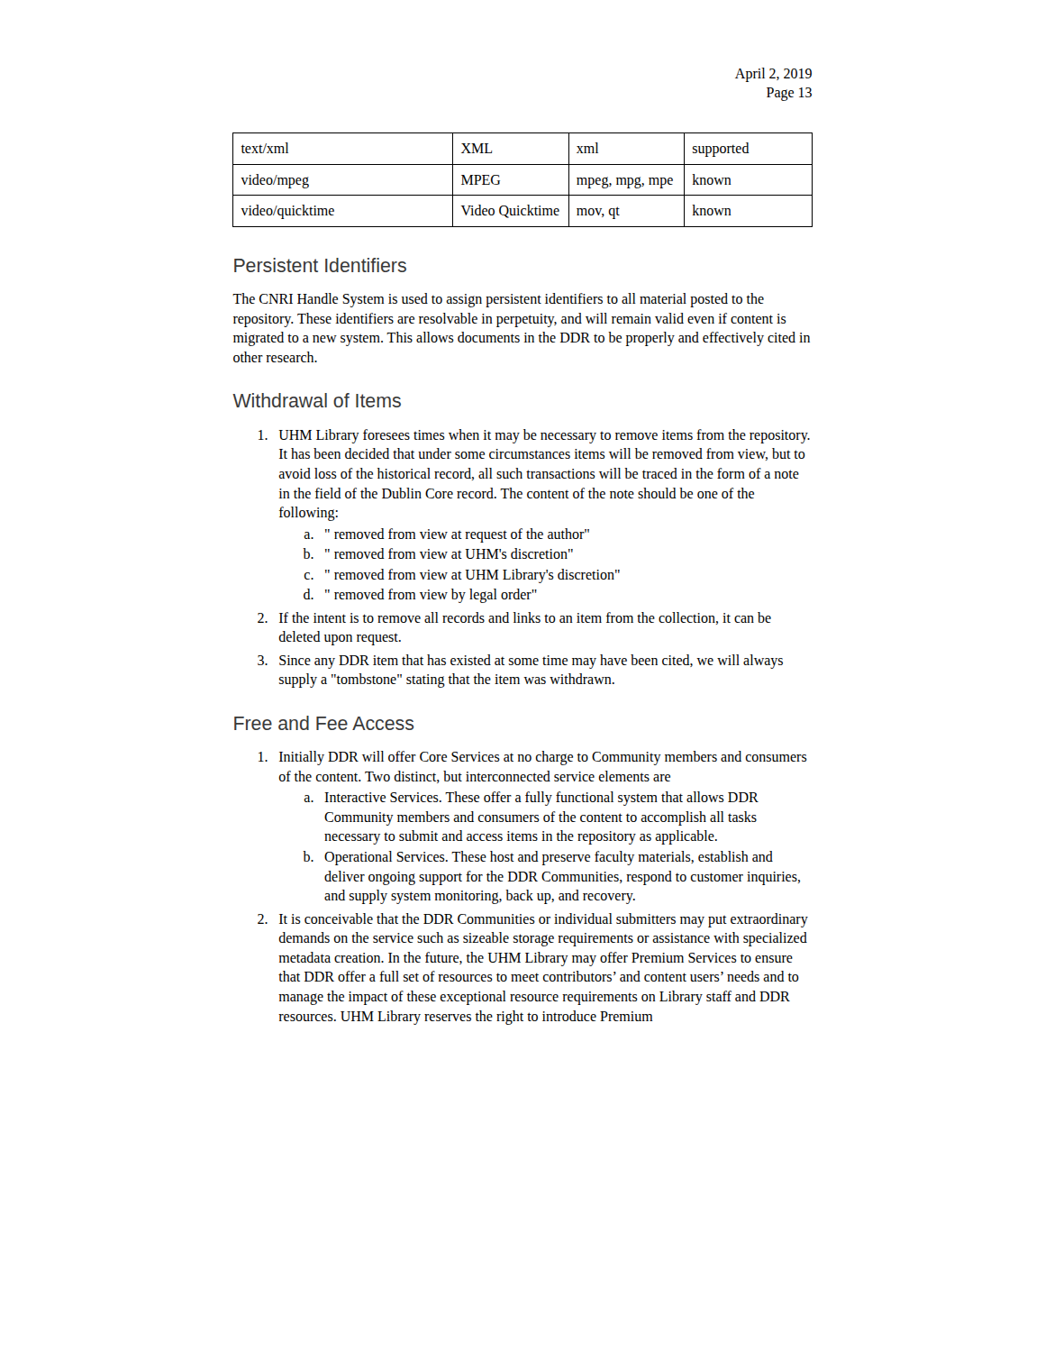April 2, 2019
Page 13
| text/xml | XML | xml | supported |
| video/mpeg | MPEG | mpeg, mpg, mpe | known |
| video/quicktime | Video Quicktime | mov, qt | known |
Persistent Identifiers
The CNRI Handle System is used to assign persistent identifiers to all material posted to the repository. These identifiers are resolvable in perpetuity, and will remain valid even if content is migrated to a new system. This allows documents in the DDR to be properly and effectively cited in other research.
Withdrawal of Items
UHM Library foresees times when it may be necessary to remove items from the repository. It has been decided that under some circumstances items will be removed from view, but to avoid loss of the historical record, all such transactions will be traced in the form of a note in the field of the Dublin Core record. The content of the note should be one of the following:
" removed from view at request of the author"
" removed from view at UHM's discretion"
" removed from view at UHM Library's discretion"
" removed from view by legal order"
If the intent is to remove all records and links to an item from the collection, it can be deleted upon request.
Since any DDR item that has existed at some time may have been cited, we will always supply a "tombstone" stating that the item was withdrawn.
Free and Fee Access
Initially DDR will offer Core Services at no charge to Community members and consumers of the content. Two distinct, but interconnected service elements are
Interactive Services. These offer a fully functional system that allows DDR Community members and consumers of the content to accomplish all tasks necessary to submit and access items in the repository as applicable.
Operational Services. These host and preserve faculty materials, establish and deliver ongoing support for the DDR Communities, respond to customer inquiries, and supply system monitoring, back up, and recovery.
It is conceivable that the DDR Communities or individual submitters may put extraordinary demands on the service such as sizeable storage requirements or assistance with specialized metadata creation. In the future, the UHM Library may offer Premium Services to ensure that DDR offer a full set of resources to meet contributors’ and content users’ needs and to manage the impact of these exceptional resource requirements on Library staff and DDR resources. UHM Library reserves the right to introduce Premium